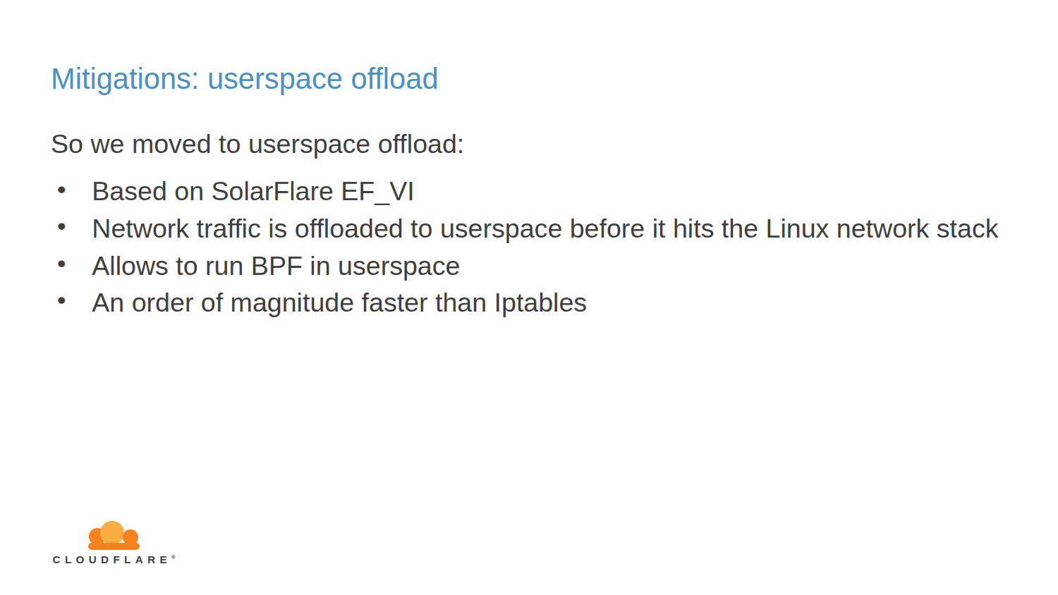Mitigations: userspace offload
So we moved to userspace offload:
Based on SolarFlare EF_VI
Network traffic is offloaded to userspace before it hits the Linux network stack
Allows to run BPF in userspace
An order of magnitude faster than Iptables
CLOUDFLARE®